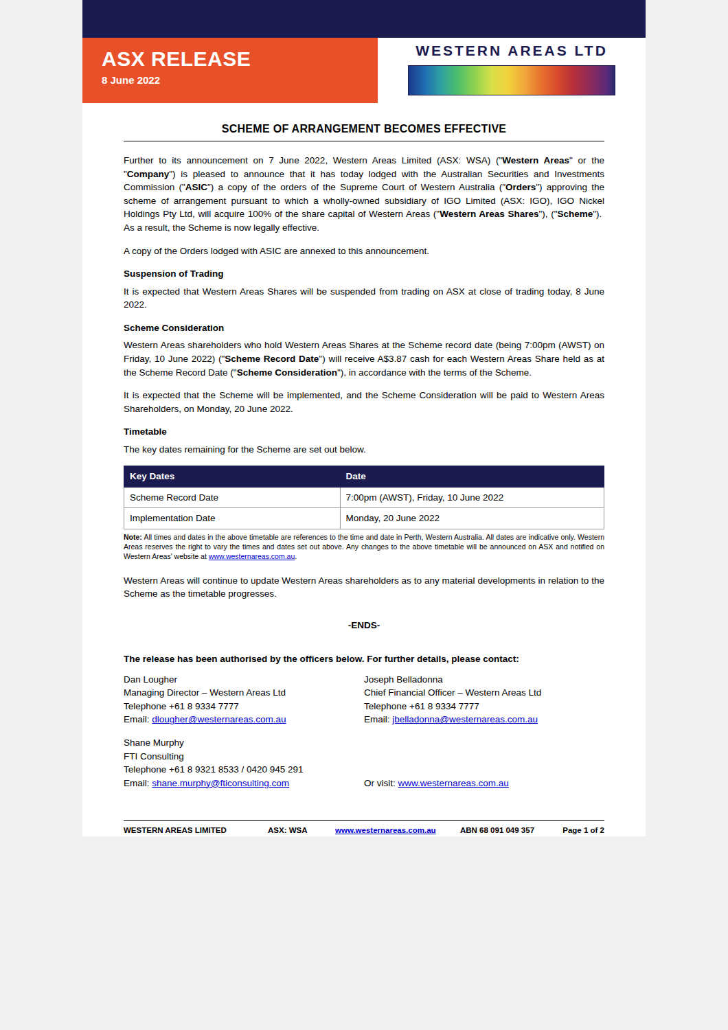ASX RELEASE
8 June 2022
WESTERN AREAS LTD
SCHEME OF ARRANGEMENT BECOMES EFFECTIVE
Further to its announcement on 7 June 2022, Western Areas Limited (ASX: WSA) ("Western Areas" or the "Company") is pleased to announce that it has today lodged with the Australian Securities and Investments Commission ("ASIC") a copy of the orders of the Supreme Court of Western Australia ("Orders") approving the scheme of arrangement pursuant to which a wholly-owned subsidiary of IGO Limited (ASX: IGO), IGO Nickel Holdings Pty Ltd, will acquire 100% of the share capital of Western Areas ("Western Areas Shares"), ("Scheme"). As a result, the Scheme is now legally effective.
A copy of the Orders lodged with ASIC are annexed to this announcement.
Suspension of Trading
It is expected that Western Areas Shares will be suspended from trading on ASX at close of trading today, 8 June 2022.
Scheme Consideration
Western Areas shareholders who hold Western Areas Shares at the Scheme record date (being 7:00pm (AWST) on Friday, 10 June 2022) ("Scheme Record Date") will receive A$3.87 cash for each Western Areas Share held as at the Scheme Record Date ("Scheme Consideration"), in accordance with the terms of the Scheme.
It is expected that the Scheme will be implemented, and the Scheme Consideration will be paid to Western Areas Shareholders, on Monday, 20 June 2022.
Timetable
The key dates remaining for the Scheme are set out below.
| Key Dates | Date |
| --- | --- |
| Scheme Record Date | 7:00pm (AWST), Friday, 10 June 2022 |
| Implementation Date | Monday, 20 June 2022 |
Note: All times and dates in the above timetable are references to the time and date in Perth, Western Australia. All dates are indicative only. Western Areas reserves the right to vary the times and dates set out above. Any changes to the above timetable will be announced on ASX and notified on Western Areas' website at www.westernareas.com.au.
Western Areas will continue to update Western Areas shareholders as to any material developments in relation to the Scheme as the timetable progresses.
-ENDS-
The release has been authorised by the officers below. For further details, please contact:
| Dan Lougher Managing Director – Western Areas Ltd Telephone +61 8 9334 7777 Email: dlougher@westernareas.com.au | Joseph Belladonna Chief Financial Officer – Western Areas Ltd Telephone +61 8 9334 7777 Email: jbelladonna@westernareas.com.au |
| Shane Murphy FTI Consulting Telephone +61 8 9321 8533 / 0420 945 291 Email: shane.murphy@fticonsulting.com | Or visit: www.westernareas.com.au |
| WESTERN AREAS LIMITED | ASX: WSA | www.westernareas.com.au | ABN 68 091 049 357 | Page 1 of 2 |